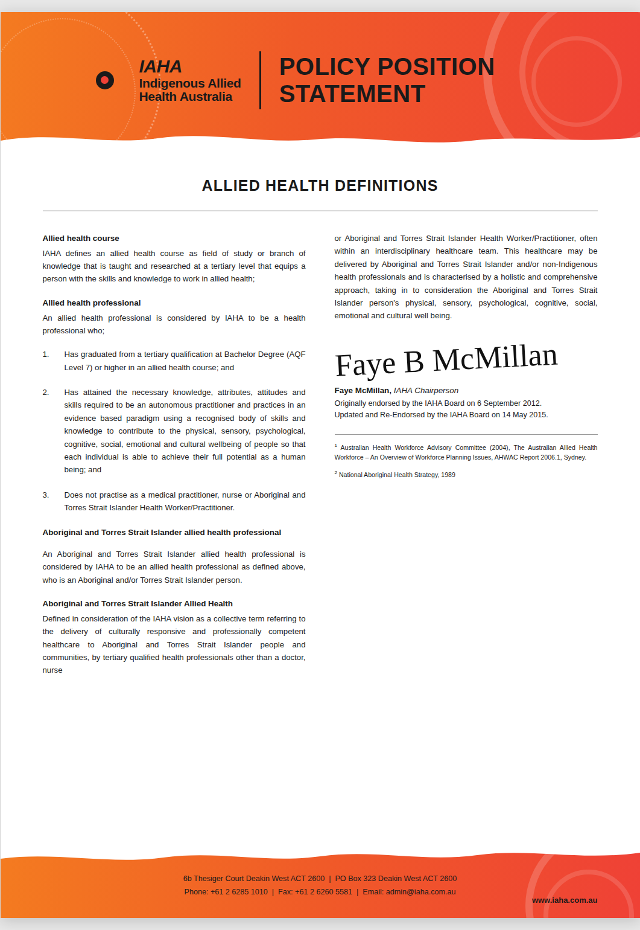IAHA
Indigenous Allied
Health Australia
POLICY POSITION
STATEMENT
ALLIED HEALTH DEFINITIONS
Allied health course
IAHA defines an allied health course as field of study or branch of knowledge that is taught and researched at a tertiary level that equips a person with the skills and knowledge to work in allied health;
Allied health professional
An allied health professional is considered by IAHA to be a health professional who;
Has graduated from a tertiary qualification at Bachelor Degree (AQF Level 7) or higher in an allied health course; and
Has attained the necessary knowledge, attributes, attitudes and skills required to be an autonomous practitioner and practices in an evidence based paradigm using a recognised body of skills and knowledge to contribute to the physical, sensory, psychological, cognitive, social, emotional and cultural wellbeing of people so that each individual is able to achieve their full potential as a human being; and
Does not practise as a medical practitioner, nurse or Aboriginal and Torres Strait Islander Health Worker/Practitioner.
Aboriginal and Torres Strait Islander allied health professional
An Aboriginal and Torres Strait Islander allied health professional is considered by IAHA to be an allied health professional as defined above, who is an Aboriginal and/or Torres Strait Islander person.
Aboriginal and Torres Strait Islander Allied Health
Defined in consideration of the IAHA vision as a collective term referring to the delivery of culturally responsive and professionally competent healthcare to Aboriginal and Torres Strait Islander people and communities, by tertiary qualified health professionals other than a doctor, nurse
or Aboriginal and Torres Strait Islander Health Worker/Practitioner, often within an interdisciplinary healthcare team. This healthcare may be delivered by Aboriginal and Torres Strait Islander and/or non-Indigenous health professionals and is characterised by a holistic and comprehensive approach, taking in to consideration the Aboriginal and Torres Strait Islander person's physical, sensory, psychological, cognitive, social, emotional and cultural well being.
Faye B McMillan
Faye McMillan, IAHA Chairperson
Originally endorsed by the IAHA Board on 6 September 2012.
Updated and Re-Endorsed by the IAHA Board on 14 May 2015.
1 Australian Health Workforce Advisory Committee (2004), The Australian Allied Health Workforce – An Overview of Workforce Planning Issues, AHWAC Report 2006.1, Sydney.
2 National Aboriginal Health Strategy, 1989
6b Thesiger Court Deakin West ACT 2600 | PO Box 323 Deakin West ACT 2600
Phone: +61 2 6285 1010 | Fax: +61 2 6260 5581 | Email: admin@iaha.com.au
www.iaha.com.au